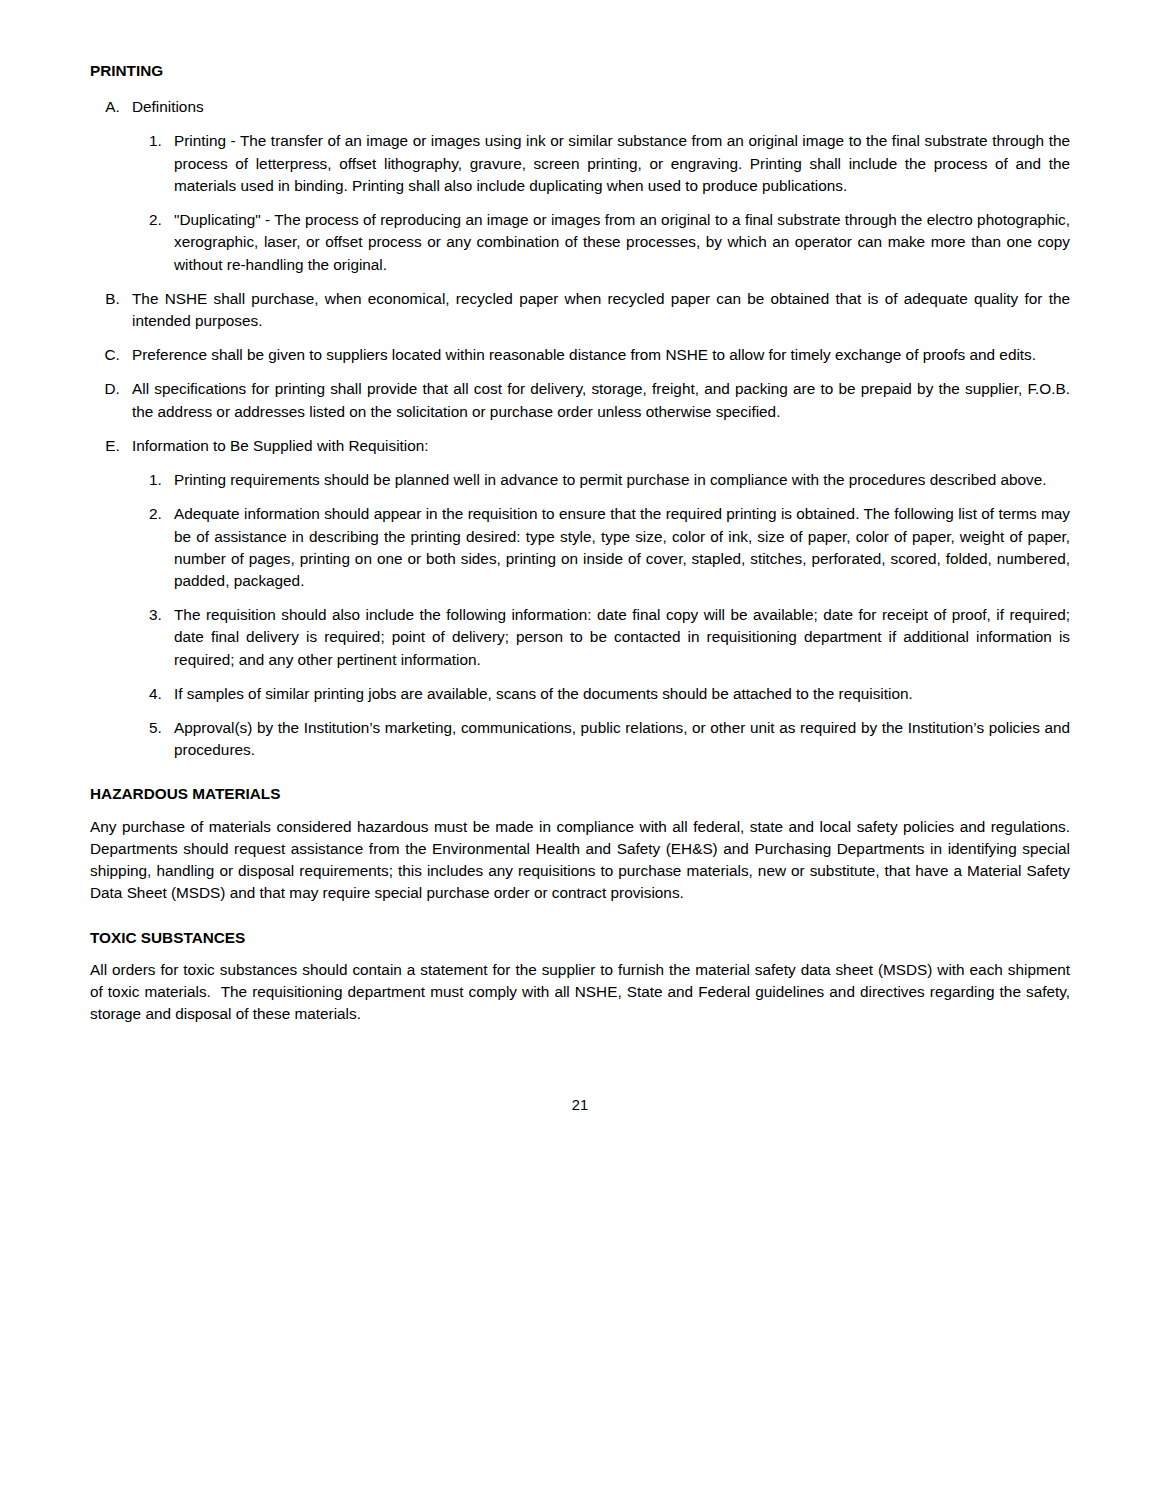PRINTING
Definitions
Printing - The transfer of an image or images using ink or similar substance from an original image to the final substrate through the process of letterpress, offset lithography, gravure, screen printing, or engraving. Printing shall include the process of and the materials used in binding. Printing shall also include duplicating when used to produce publications.
"Duplicating" - The process of reproducing an image or images from an original to a final substrate through the electro photographic, xerographic, laser, or offset process or any combination of these processes, by which an operator can make more than one copy without re-handling the original.
The NSHE shall purchase, when economical, recycled paper when recycled paper can be obtained that is of adequate quality for the intended purposes.
Preference shall be given to suppliers located within reasonable distance from NSHE to allow for timely exchange of proofs and edits.
All specifications for printing shall provide that all cost for delivery, storage, freight, and packing are to be prepaid by the supplier, F.O.B. the address or addresses listed on the solicitation or purchase order unless otherwise specified.
Information to Be Supplied with Requisition:
Printing requirements should be planned well in advance to permit purchase in compliance with the procedures described above.
Adequate information should appear in the requisition to ensure that the required printing is obtained. The following list of terms may be of assistance in describing the printing desired: type style, type size, color of ink, size of paper, color of paper, weight of paper, number of pages, printing on one or both sides, printing on inside of cover, stapled, stitches, perforated, scored, folded, numbered, padded, packaged.
The requisition should also include the following information: date final copy will be available; date for receipt of proof, if required; date final delivery is required; point of delivery; person to be contacted in requisitioning department if additional information is required; and any other pertinent information.
If samples of similar printing jobs are available, scans of the documents should be attached to the requisition.
Approval(s) by the Institution’s marketing, communications, public relations, or other unit as required by the Institution’s policies and procedures.
HAZARDOUS MATERIALS
Any purchase of materials considered hazardous must be made in compliance with all federal, state and local safety policies and regulations. Departments should request assistance from the Environmental Health and Safety (EH&S) and Purchasing Departments in identifying special shipping, handling or disposal requirements; this includes any requisitions to purchase materials, new or substitute, that have a Material Safety Data Sheet (MSDS) and that may require special purchase order or contract provisions.
TOXIC SUBSTANCES
All orders for toxic substances should contain a statement for the supplier to furnish the material safety data sheet (MSDS) with each shipment of toxic materials. The requisitioning department must comply with all NSHE, State and Federal guidelines and directives regarding the safety, storage and disposal of these materials.
21